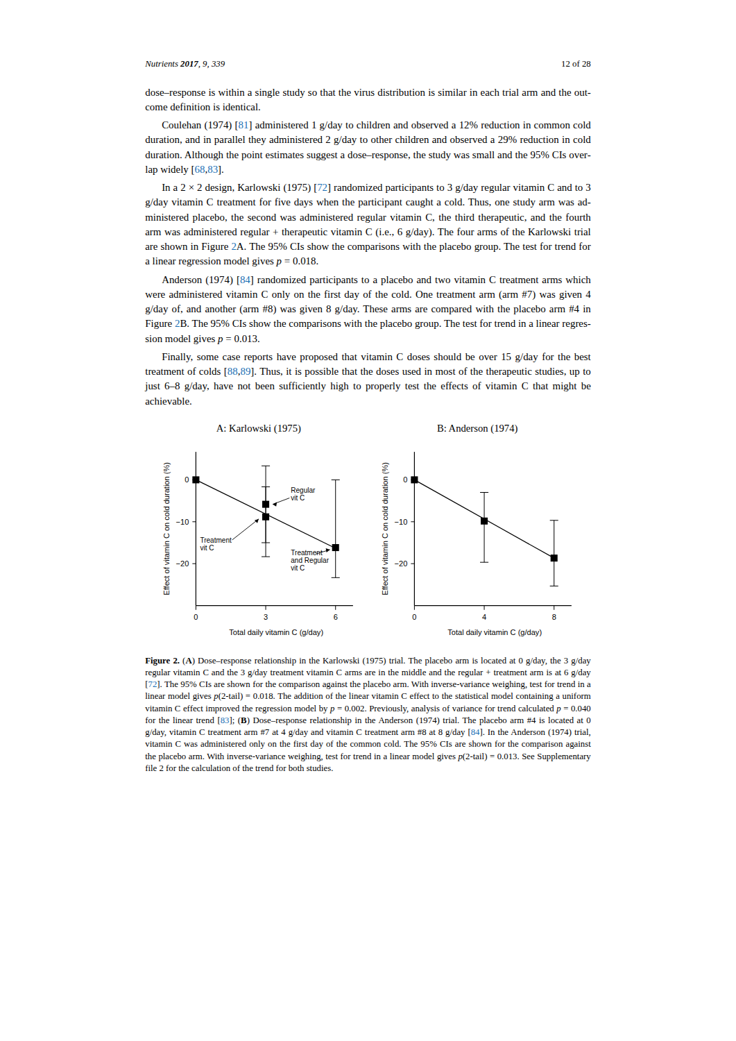Nutrients 2017, 9, 339
12 of 28
dose–response is within a single study so that the virus distribution is similar in each trial arm and the outcome definition is identical.
Coulehan (1974) [81] administered 1 g/day to children and observed a 12% reduction in common cold duration, and in parallel they administered 2 g/day to other children and observed a 29% reduction in cold duration. Although the point estimates suggest a dose–response, the study was small and the 95% CIs overlap widely [68,83].
In a 2 × 2 design, Karlowski (1975) [72] randomized participants to 3 g/day regular vitamin C and to 3 g/day vitamin C treatment for five days when the participant caught a cold. Thus, one study arm was administered placebo, the second was administered regular vitamin C, the third therapeutic, and the fourth arm was administered regular + therapeutic vitamin C (i.e., 6 g/day). The four arms of the Karlowski trial are shown in Figure 2 A. The 95% CIs show the comparisons with the placebo group. The test for trend for a linear regression model gives p = 0.018.
Anderson (1974) [84] randomized participants to a placebo and two vitamin C treatment arms which were administered vitamin C only on the first day of the cold. One treatment arm (arm #7) was given 4 g/day of, and another (arm #8) was given 8 g/day. These arms are compared with the placebo arm #4 in Figure 2 B. The 95% CIs show the comparisons with the placebo group. The test for trend in a linear regression model gives p = 0.013.
Finally, some case reports have proposed that vitamin C doses should be over 15 g/day for the best treatment of colds [88,89]. Thus, it is possible that the doses used in most of the therapeutic studies, up to just 6–8 g/day, have not been sufficiently high to properly test the effects of vitamin C that might be achievable.
A: Karlowski (1975)
0 −10 −20 0 3 6 Total daily vitamin C (g/day) Effect of vitamin C on cold duration (%) Regular vit C Treatment vit C Treatment and Regular vit C
B: Anderson (1974)
0 −10 −20 0 4 8 Total daily vitamin C (g/day) Effect of vitamin C on cold duration (%)
Figure 2. (A) Dose–response relationship in the Karlowski (1975) trial. The placebo arm is located at 0 g/day, the 3 g/day regular vitamin C and the 3 g/day treatment vitamin C arms are in the middle and the regular + treatment arm is at 6 g/day [72]. The 95% CIs are shown for the comparison against the placebo arm. With inverse-variance weighing, test for trend in a linear model gives p(2-tail) = 0.018. The addition of the linear vitamin C effect to the statistical model containing a uniform vitamin C effect improved the regression model by p = 0.002. Previously, analysis of variance for trend calculated p = 0.040 for the linear trend [83]; (B) Dose–response relationship in the Anderson (1974) trial. The placebo arm #4 is located at 0 g/day, vitamin C treatment arm #7 at 4 g/day and vitamin C treatment arm #8 at 8 g/day [84]. In the Anderson (1974) trial, vitamin C was administered only on the first day of the common cold. The 95% CIs are shown for the comparison against the placebo arm. With inverse-variance weighing, test for trend in a linear model gives p(2-tail) = 0.013. See Supplementary file 2 for the calculation of the trend for both studies.